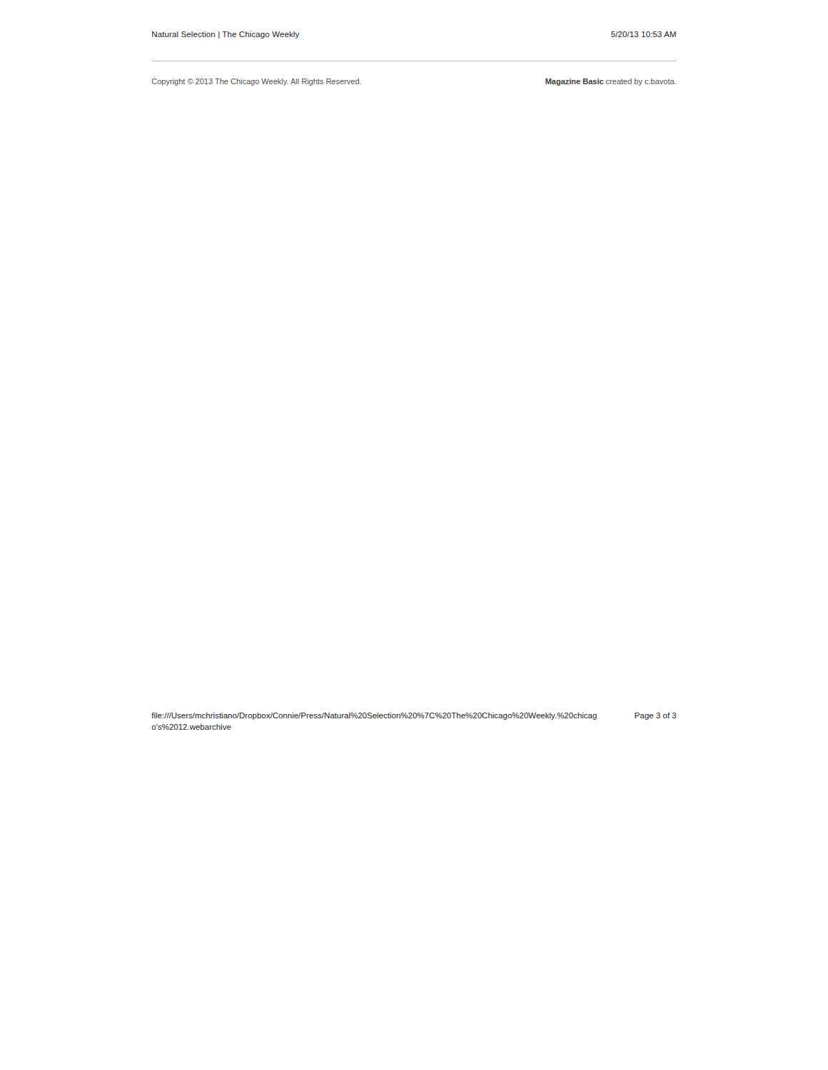Natural Selection | The Chicago Weekly 5/20/13 10:53 AM
Copyright © 2013 The Chicago Weekly. All Rights Reserved. Magazine Basic created by c.bavota.
file:///Users/mchristiano/Dropbox/Connie/Press/Natural%20Selection%20%7C%20The%20Chicago%20Weekly.%20chicago's%2012.webarchive Page 3 of 3